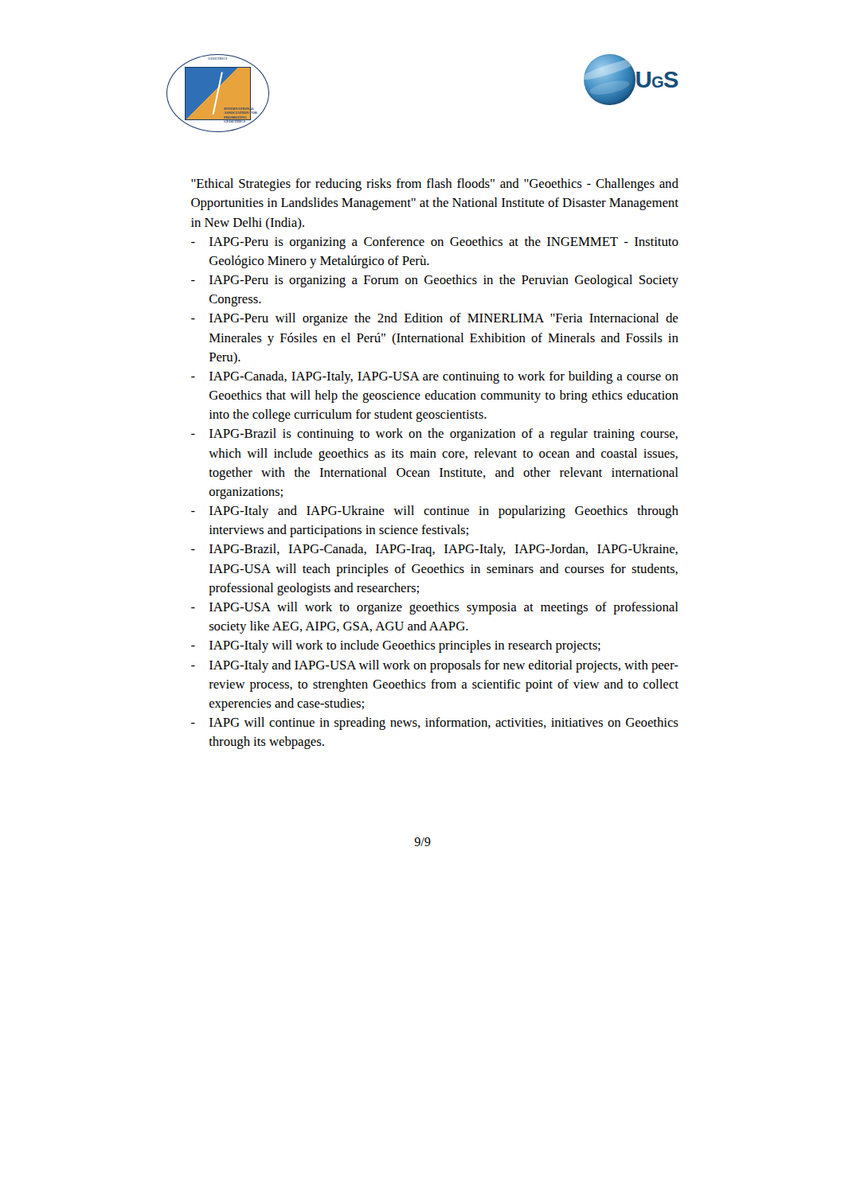GEOETHICS
INTERNATIONAL
ASSOCIATION FOR
PROMOTING
GEOETHICS
IUGS
"Ethical Strategies for reducing risks from flash floods" and "Geoethics - Challenges and Opportunities in Landslides Management" at the National Institute of Disaster Management in New Delhi (India).
IAPG-Peru is organizing a Conference on Geoethics at the INGEMMET - Instituto Geológico Minero y Metalúrgico of Perù.
IAPG-Peru is organizing a Forum on Geoethics in the Peruvian Geological Society Congress.
IAPG-Peru will organize the 2nd Edition of MINERLIMA "Feria Internacional de Minerales y Fósiles en el Perú" (International Exhibition of Minerals and Fossils in Peru).
IAPG-Canada, IAPG-Italy, IAPG-USA are continuing to work for building a course on Geoethics that will help the geoscience education community to bring ethics education into the college curriculum for student geoscientists.
IAPG-Brazil is continuing to work on the organization of a regular training course, which will include geoethics as its main core, relevant to ocean and coastal issues, together with the International Ocean Institute, and other relevant international organizations;
IAPG-Italy and IAPG-Ukraine will continue in popularizing Geoethics through interviews and participations in science festivals;
IAPG-Brazil, IAPG-Canada, IAPG-Iraq, IAPG-Italy, IAPG-Jordan, IAPG-Ukraine, IAPG-USA will teach principles of Geoethics in seminars and courses for students, professional geologists and researchers;
IAPG-USA will work to organize geoethics symposia at meetings of professional society like AEG, AIPG, GSA, AGU and AAPG.
IAPG-Italy will work to include Geoethics principles in research projects;
IAPG-Italy and IAPG-USA will work on proposals for new editorial projects, with peer-review process, to strenghten Geoethics from a scientific point of view and to collect experencies and case-studies;
IAPG will continue in spreading news, information, activities, initiatives on Geoethics through its webpages.
9/9